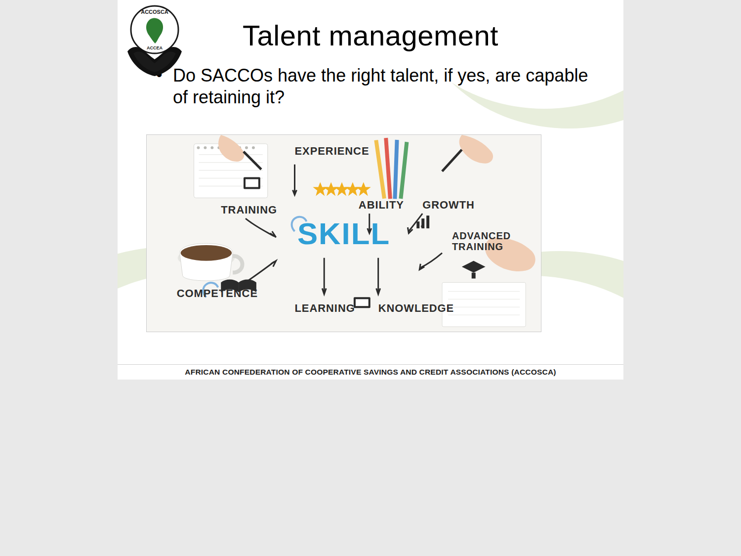ACCOSCA ACCEA
Talent management
Do SACCOs have the right talent, if yes, are capable of retaining it?
SKILL EXPERIENCE ABILITY GROWTH TRAINING ADVANCED TRAINING COMPETENCE LEARNING KNOWLEDGE
AFRICAN CONFEDERATION OF COOPERATIVE SAVINGS AND CREDIT ASSOCIATIONS (ACCOSCA)